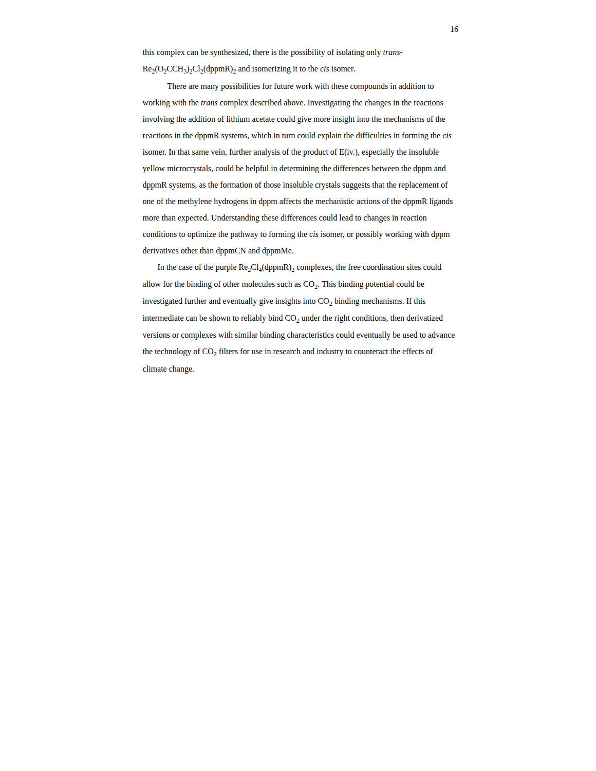16
this complex can be synthesized, there is the possibility of isolating only trans-Re2(O2CCH3)2Cl2(dppmR)2 and isomerizing it to the cis isomer.
There are many possibilities for future work with these compounds in addition to working with the trans complex described above. Investigating the changes in the reactions involving the addition of lithium acetate could give more insight into the mechanisms of the reactions in the dppmR systems, which in turn could explain the difficulties in forming the cis isomer. In that same vein, further analysis of the product of E(iv.), especially the insoluble yellow microcrystals, could be helpful in determining the differences between the dppm and dppmR systems, as the formation of those insoluble crystals suggests that the replacement of one of the methylene hydrogens in dppm affects the mechanistic actions of the dppmR ligands more than expected. Understanding these differences could lead to changes in reaction conditions to optimize the pathway to forming the cis isomer, or possibly working with dppm derivatives other than dppmCN and dppmMe.
In the case of the purple Re2Cl4(dppmR)2 complexes, the free coordination sites could allow for the binding of other molecules such as CO2. This binding potential could be investigated further and eventually give insights into CO2 binding mechanisms. If this intermediate can be shown to reliably bind CO2 under the right conditions, then derivatized versions or complexes with similar binding characteristics could eventually be used to advance the technology of CO2 filters for use in research and industry to counteract the effects of climate change.